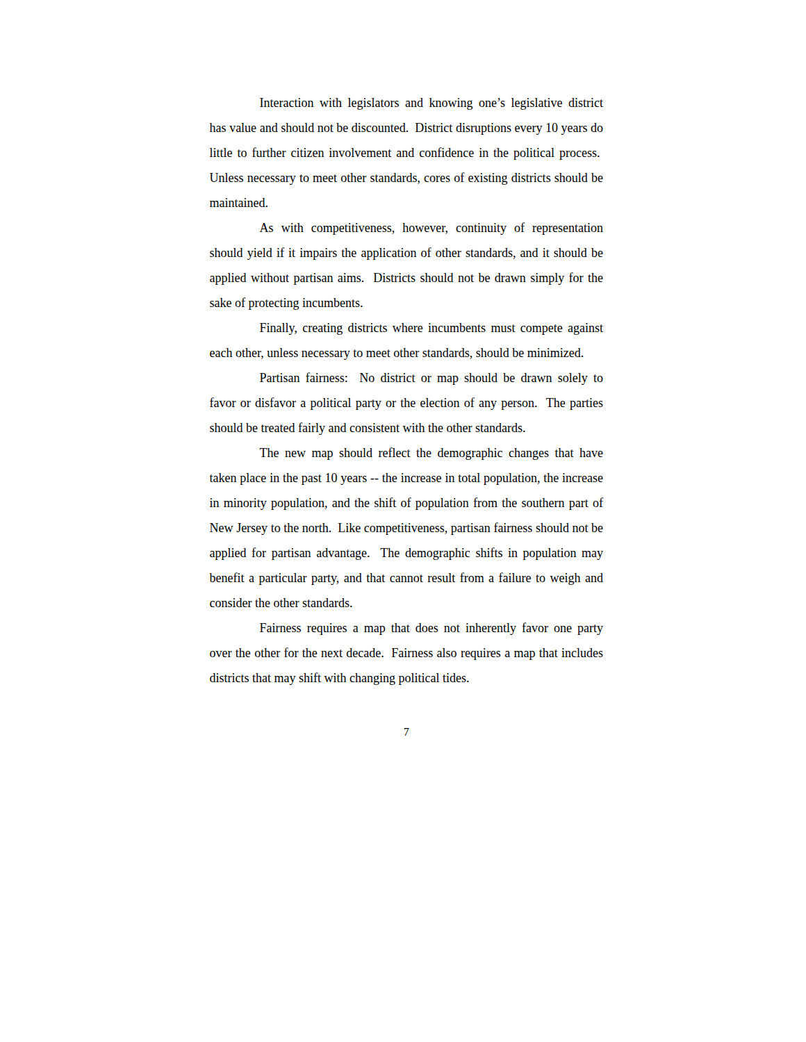Interaction with legislators and knowing one’s legislative district has value and should not be discounted. District disruptions every 10 years do little to further citizen involvement and confidence in the political process. Unless necessary to meet other standards, cores of existing districts should be maintained.
As with competitiveness, however, continuity of representation should yield if it impairs the application of other standards, and it should be applied without partisan aims. Districts should not be drawn simply for the sake of protecting incumbents.
Finally, creating districts where incumbents must compete against each other, unless necessary to meet other standards, should be minimized.
Partisan fairness: No district or map should be drawn solely to favor or disfavor a political party or the election of any person. The parties should be treated fairly and consistent with the other standards.
The new map should reflect the demographic changes that have taken place in the past 10 years -- the increase in total population, the increase in minority population, and the shift of population from the southern part of New Jersey to the north. Like competitiveness, partisan fairness should not be applied for partisan advantage. The demographic shifts in population may benefit a particular party, and that cannot result from a failure to weigh and consider the other standards.
Fairness requires a map that does not inherently favor one party over the other for the next decade. Fairness also requires a map that includes districts that may shift with changing political tides.
7